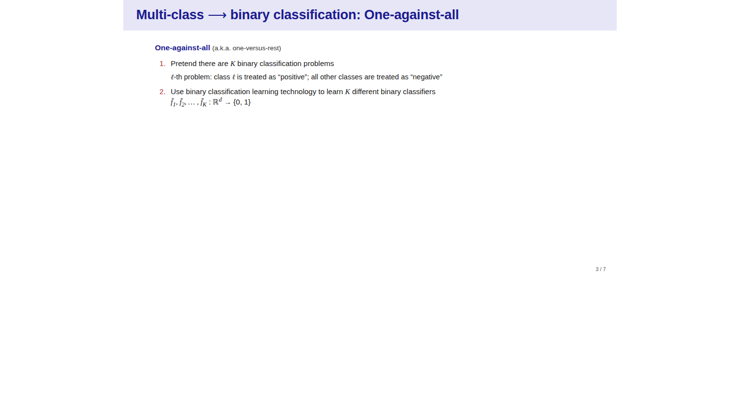Multi-class ⟶ binary classification: One-against-all
One-against-all (a.k.a. one-versus-rest)
Pretend there are K binary classification problems
ℓ-th problem: class ℓ is treated as “positive”; all other classes are treated as “negative”
Use binary classification learning technology to learn K different binary classifiers
f̂1, f̂2, … , f̂K : ℝd → {0, 1}
3 / 7